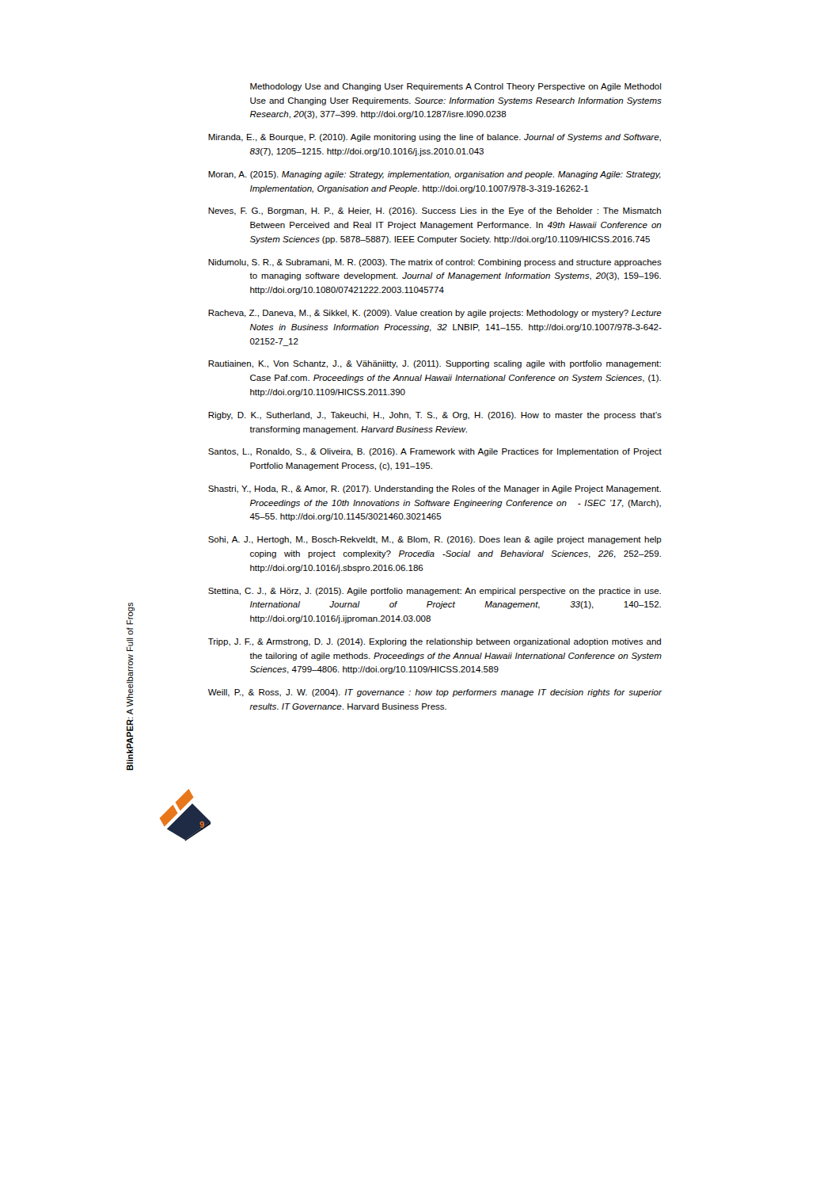Methodology Use and Changing User Requirements A Control Theory Perspective on Agile Methodol Use and Changing User Requirements. Source: Information Systems Research Information Systems Research, 20(3), 377–399. http://doi.org/10.1287/isre.l090.0238
Miranda, E., & Bourque, P. (2010). Agile monitoring using the line of balance. Journal of Systems and Software, 83(7), 1205–1215. http://doi.org/10.1016/j.jss.2010.01.043
Moran, A. (2015). Managing agile: Strategy, implementation, organisation and people. Managing Agile: Strategy, Implementation, Organisation and People. http://doi.org/10.1007/978-3-319-16262-1
Neves, F. G., Borgman, H. P., & Heier, H. (2016). Success Lies in the Eye of the Beholder : The Mismatch Between Perceived and Real IT Project Management Performance. In 49th Hawaii Conference on System Sciences (pp. 5878–5887). IEEE Computer Society. http://doi.org/10.1109/HICSS.2016.745
Nidumolu, S. R., & Subramani, M. R. (2003). The matrix of control: Combining process and structure approaches to managing software development. Journal of Management Information Systems, 20(3), 159–196. http://doi.org/10.1080/07421222.2003.11045774
Racheva, Z., Daneva, M., & Sikkel, K. (2009). Value creation by agile projects: Methodology or mystery? Lecture Notes in Business Information Processing, 32 LNBIP, 141–155. http://doi.org/10.1007/978-3-642-02152-7_12
Rautiainen, K., Von Schantz, J., & Vähäniitty, J. (2011). Supporting scaling agile with portfolio management: Case Paf.com. Proceedings of the Annual Hawaii International Conference on System Sciences, (1). http://doi.org/10.1109/HICSS.2011.390
Rigby, D. K., Sutherland, J., Takeuchi, H., John, T. S., & Org, H. (2016). How to master the process that’s transforming management. Harvard Business Review.
Santos, L., Ronaldo, S., & Oliveira, B. (2016). A Framework with Agile Practices for Implementation of Project Portfolio Management Process, (c), 191–195.
Shastri, Y., Hoda, R., & Amor, R. (2017). Understanding the Roles of the Manager in Agile Project Management. Proceedings of the 10th Innovations in Software Engineering Conference on - ISEC ’17, (March), 45–55. http://doi.org/10.1145/3021460.3021465
Sohi, A. J., Hertogh, M., Bosch-Rekveldt, M., & Blom, R. (2016). Does lean & agile project management help coping with project complexity? Procedia -Social and Behavioral Sciences, 226, 252–259. http://doi.org/10.1016/j.sbspro.2016.06.186
Stettina, C. J., & Hörz, J. (2015). Agile portfolio management: An empirical perspective on the practice in use. International Journal of Project Management, 33(1), 140–152. http://doi.org/10.1016/j.ijproman.2014.03.008
Tripp, J. F., & Armstrong, D. J. (2014). Exploring the relationship between organizational adoption motives and the tailoring of agile methods. Proceedings of the Annual Hawaii International Conference on System Sciences, 4799–4806. http://doi.org/10.1109/HICSS.2014.589
Weill, P., & Ross, J. W. (2004). IT governance : how top performers manage IT decision rights for superior results. IT Governance. Harvard Business Press.
Blink PAPER: A Wheelbarrow Full of Frogs
9